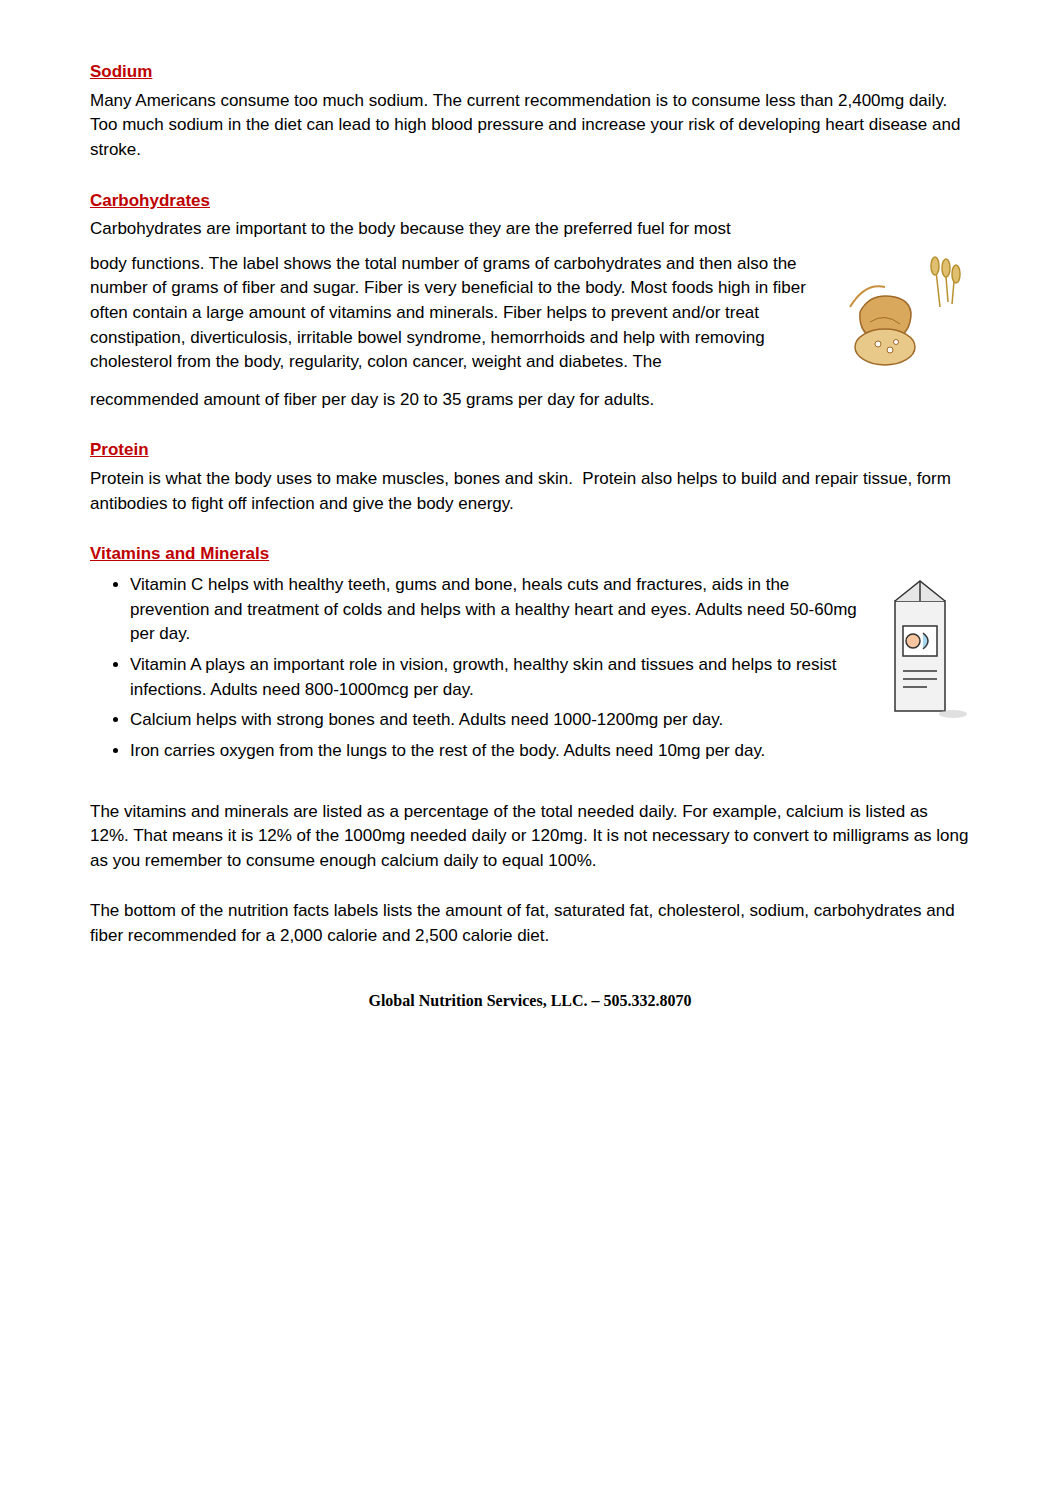Sodium
Many Americans consume too much sodium. The current recommendation is to consume less than 2,400mg daily. Too much sodium in the diet can lead to high blood pressure and increase your risk of developing heart disease and stroke.
Carbohydrates
Carbohydrates are important to the body because they are the preferred fuel for most
body functions. The label shows the total number of grams of carbohydrates and then also the number of grams of fiber and sugar. Fiber is very beneficial to the body. Most foods high in fiber often contain a large amount of vitamins and minerals. Fiber helps to prevent and/or treat constipation, diverticulosis, irritable bowel syndrome, hemorrhoids and help with removing cholesterol from the body, regularity, colon cancer, weight and diabetes. The
recommended amount of fiber per day is 20 to 35 grams per day for adults.
Protein
Protein is what the body uses to make muscles, bones and skin. Protein also helps to build and repair tissue, form antibodies to fight off infection and give the body energy.
Vitamins and Minerals
Vitamin C helps with healthy teeth, gums and bone, heals cuts and fractures, aids in the prevention and treatment of colds and helps with a healthy heart and eyes. Adults need 50-60mg per day.
Vitamin A plays an important role in vision, growth, healthy skin and tissues and helps to resist infections. Adults need 800-1000mcg per day.
Calcium helps with strong bones and teeth. Adults need 1000-1200mg per day.
Iron carries oxygen from the lungs to the rest of the body. Adults need 10mg per day.
The vitamins and minerals are listed as a percentage of the total needed daily. For example, calcium is listed as 12%. That means it is 12% of the 1000mg needed daily or 120mg. It is not necessary to convert to milligrams as long as you remember to consume enough calcium daily to equal 100%.
The bottom of the nutrition facts labels lists the amount of fat, saturated fat, cholesterol, sodium, carbohydrates and fiber recommended for a 2,000 calorie and 2,500 calorie diet.
Global Nutrition Services, LLC. – 505.332.8070